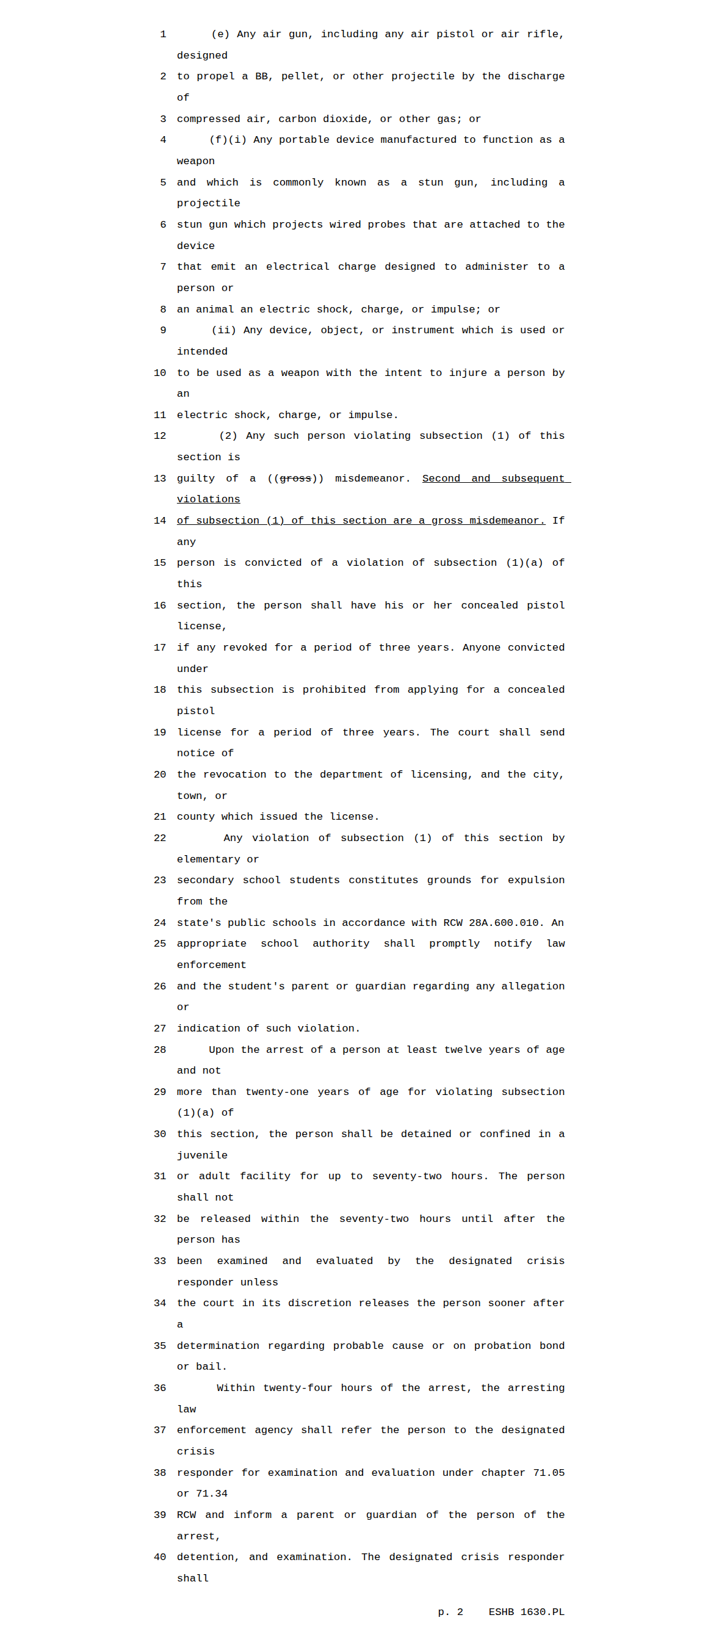(e) Any air gun, including any air pistol or air rifle, designed
to propel a BB, pellet, or other projectile by the discharge of
compressed air, carbon dioxide, or other gas; or
(f)(i) Any portable device manufactured to function as a weapon
and which is commonly known as a stun gun, including a projectile
stun gun which projects wired probes that are attached to the device
that emit an electrical charge designed to administer to a person or
an animal an electric shock, charge, or impulse; or
(ii) Any device, object, or instrument which is used or intended
to be used as a weapon with the intent to injure a person by an
electric shock, charge, or impulse.
(2) Any such person violating subsection (1) of this section is
guilty of a ((gross)) misdemeanor. Second and subsequent violations
of subsection (1) of this section are a gross misdemeanor. If any
person is convicted of a violation of subsection (1)(a) of this
section, the person shall have his or her concealed pistol license,
if any revoked for a period of three years. Anyone convicted under
this subsection is prohibited from applying for a concealed pistol
license for a period of three years. The court shall send notice of
the revocation to the department of licensing, and the city, town, or
county which issued the license.
Any violation of subsection (1) of this section by elementary or
secondary school students constitutes grounds for expulsion from the
state's public schools in accordance with RCW 28A.600.010. An
appropriate school authority shall promptly notify law enforcement
and the student's parent or guardian regarding any allegation or
indication of such violation.
Upon the arrest of a person at least twelve years of age and not
more than twenty-one years of age for violating subsection (1)(a) of
this section, the person shall be detained or confined in a juvenile
or adult facility for up to seventy-two hours. The person shall not
be released within the seventy-two hours until after the person has
been examined and evaluated by the designated crisis responder unless
the court in its discretion releases the person sooner after a
determination regarding probable cause or on probation bond or bail.
Within twenty-four hours of the arrest, the arresting law
enforcement agency shall refer the person to the designated crisis
responder for examination and evaluation under chapter 71.05 or 71.34
RCW and inform a parent or guardian of the person of the arrest,
detention, and examination. The designated crisis responder shall
p. 2 ESHB 1630.PL